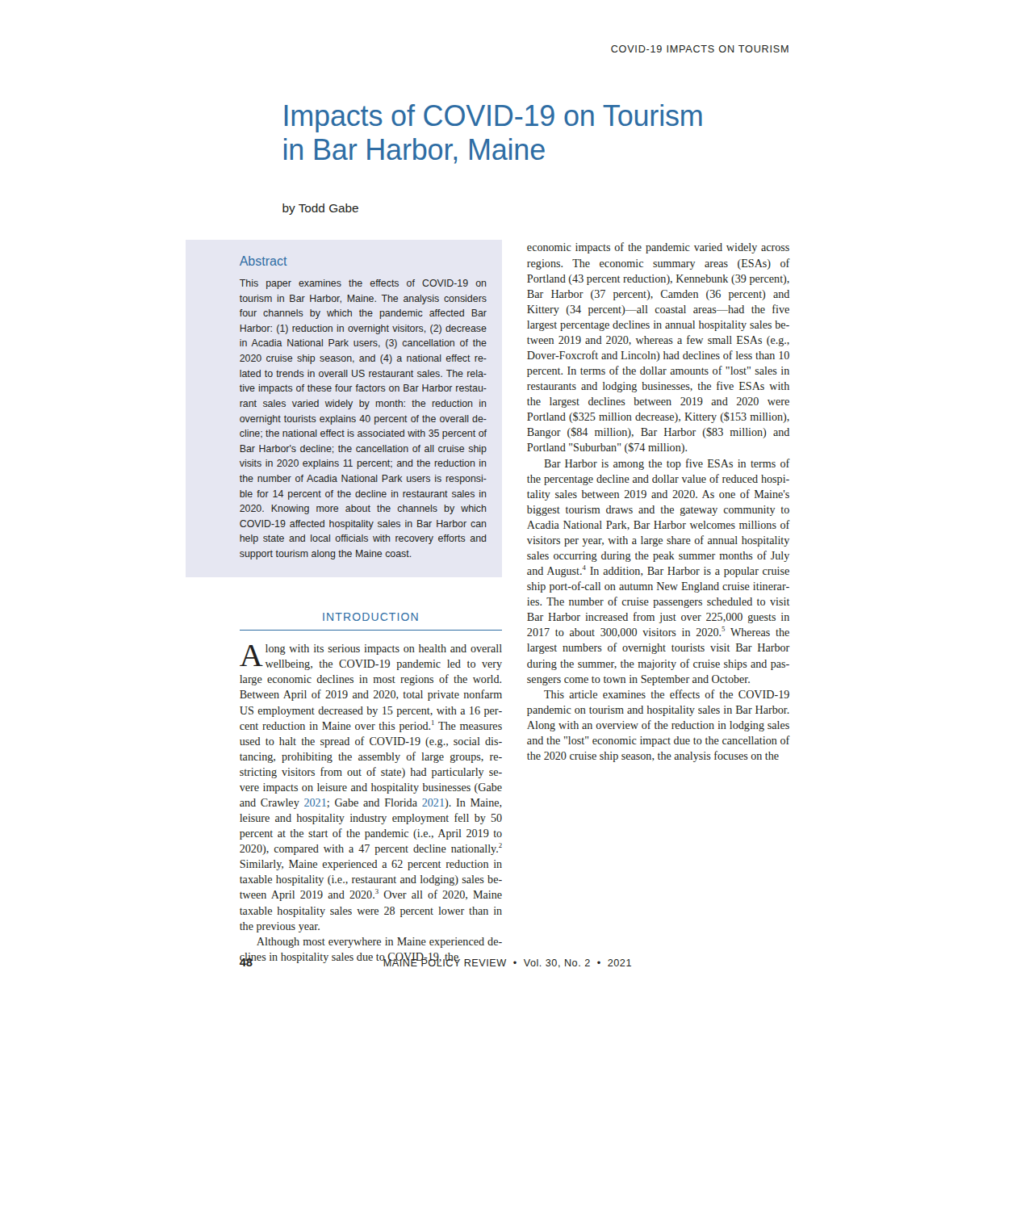COVID-19 IMPACTS ON TOURISM
Impacts of COVID-19 on Tourism
in Bar Harbor, Maine
by Todd Gabe
Abstract
This paper examines the effects of COVID-19 on tourism in Bar Harbor, Maine. The analysis considers four channels by which the pandemic affected Bar Harbor: (1) reduction in overnight visitors, (2) decrease in Acadia National Park users, (3) cancellation of the 2020 cruise ship season, and (4) a national effect related to trends in overall US restaurant sales. The relative impacts of these four factors on Bar Harbor restaurant sales varied widely by month: the reduction in overnight tourists explains 40 percent of the overall decline; the national effect is associated with 35 percent of Bar Harbor's decline; the cancellation of all cruise ship visits in 2020 explains 11 percent; and the reduction in the number of Acadia National Park users is responsible for 14 percent of the decline in restaurant sales in 2020. Knowing more about the channels by which COVID-19 affected hospitality sales in Bar Harbor can help state and local officials with recovery efforts and support tourism along the Maine coast.
INTRODUCTION
Along with its serious impacts on health and overall wellbeing, the COVID-19 pandemic led to very large economic declines in most regions of the world. Between April of 2019 and 2020, total private nonfarm US employment decreased by 15 percent, with a 16 percent reduction in Maine over this period.1 The measures used to halt the spread of COVID-19 (e.g., social distancing, prohibiting the assembly of large groups, restricting visitors from out of state) had particularly severe impacts on leisure and hospitality businesses (Gabe and Crawley 2021; Gabe and Florida 2021). In Maine, leisure and hospitality industry employment fell by 50 percent at the start of the pandemic (i.e., April 2019 to 2020), compared with a 47 percent decline nationally.2 Similarly, Maine experienced a 62 percent reduction in taxable hospitality (i.e., restaurant and lodging) sales between April 2019 and 2020.3 Over all of 2020, Maine taxable hospitality sales were 28 percent lower than in the previous year.
Although most everywhere in Maine experienced declines in hospitality sales due to COVID-19, the
economic impacts of the pandemic varied widely across regions. The economic summary areas (ESAs) of Portland (43 percent reduction), Kennebunk (39 percent), Bar Harbor (37 percent), Camden (36 percent) and Kittery (34 percent)—all coastal areas—had the five largest percentage declines in annual hospitality sales between 2019 and 2020, whereas a few small ESAs (e.g., Dover-Foxcroft and Lincoln) had declines of less than 10 percent. In terms of the dollar amounts of "lost" sales in restaurants and lodging businesses, the five ESAs with the largest declines between 2019 and 2020 were Portland ($325 million decrease), Kittery ($153 million), Bangor ($84 million), Bar Harbor ($83 million) and Portland "Suburban" ($74 million).
Bar Harbor is among the top five ESAs in terms of the percentage decline and dollar value of reduced hospitality sales between 2019 and 2020. As one of Maine's biggest tourism draws and the gateway community to Acadia National Park, Bar Harbor welcomes millions of visitors per year, with a large share of annual hospitality sales occurring during the peak summer months of July and August.4 In addition, Bar Harbor is a popular cruise ship port-of-call on autumn New England cruise itineraries. The number of cruise passengers scheduled to visit Bar Harbor increased from just over 225,000 guests in 2017 to about 300,000 visitors in 2020.5 Whereas the largest numbers of overnight tourists visit Bar Harbor during the summer, the majority of cruise ships and passengers come to town in September and October.
This article examines the effects of the COVID-19 pandemic on tourism and hospitality sales in Bar Harbor. Along with an overview of the reduction in lodging sales and the "lost" economic impact due to the cancellation of the 2020 cruise ship season, the analysis focuses on the
48
MAINE POLICY REVIEW • Vol. 30, No. 2 • 2021